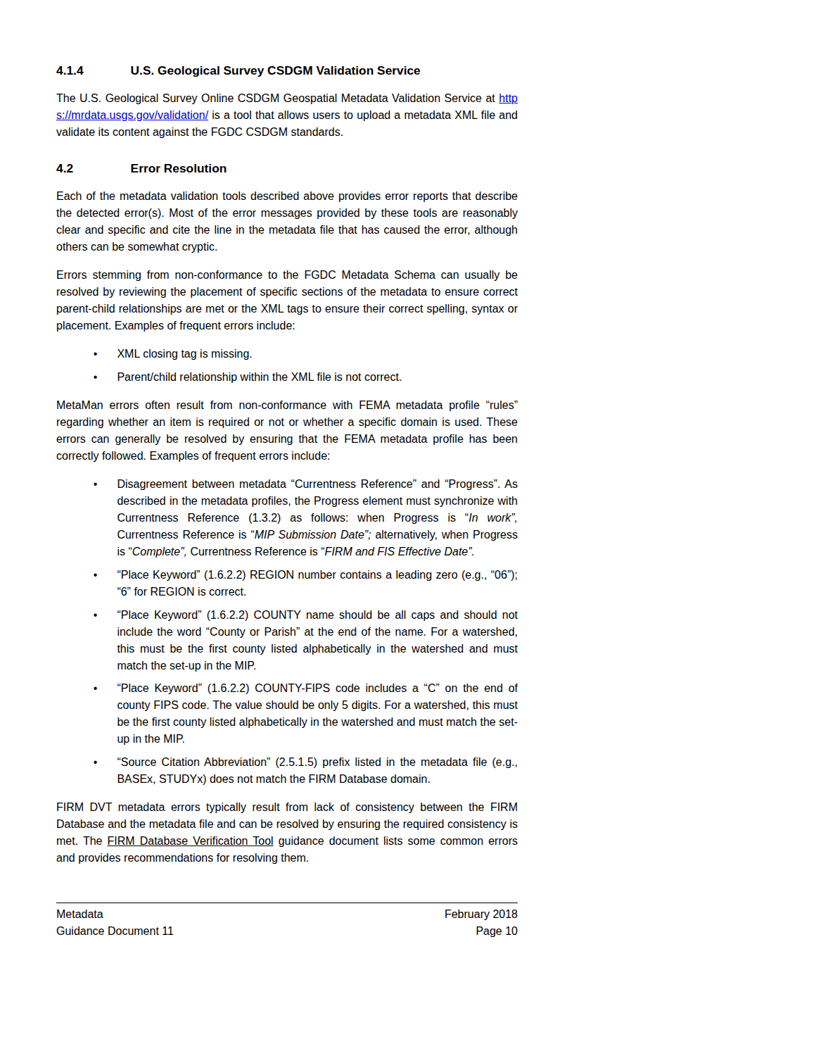4.1.4 U.S. Geological Survey CSDGM Validation Service
The U.S. Geological Survey Online CSDGM Geospatial Metadata Validation Service at https://mrdata.usgs.gov/validation/ is a tool that allows users to upload a metadata XML file and validate its content against the FGDC CSDGM standards.
4.2 Error Resolution
Each of the metadata validation tools described above provides error reports that describe the detected error(s). Most of the error messages provided by these tools are reasonably clear and specific and cite the line in the metadata file that has caused the error, although others can be somewhat cryptic.
Errors stemming from non-conformance to the FGDC Metadata Schema can usually be resolved by reviewing the placement of specific sections of the metadata to ensure correct parent-child relationships are met or the XML tags to ensure their correct spelling, syntax or placement. Examples of frequent errors include:
XML closing tag is missing.
Parent/child relationship within the XML file is not correct.
MetaMan errors often result from non-conformance with FEMA metadata profile “rules” regarding whether an item is required or not or whether a specific domain is used. These errors can generally be resolved by ensuring that the FEMA metadata profile has been correctly followed. Examples of frequent errors include:
Disagreement between metadata “Currentness Reference” and “Progress”. As described in the metadata profiles, the Progress element must synchronize with Currentness Reference (1.3.2) as follows: when Progress is “In work”, Currentness Reference is “MIP Submission Date”; alternatively, when Progress is “Complete”, Currentness Reference is “FIRM and FIS Effective Date”.
“Place Keyword” (1.6.2.2) REGION number contains a leading zero (e.g., “06”); “6” for REGION is correct.
“Place Keyword” (1.6.2.2) COUNTY name should be all caps and should not include the word “County or Parish” at the end of the name. For a watershed, this must be the first county listed alphabetically in the watershed and must match the set-up in the MIP.
“Place Keyword” (1.6.2.2) COUNTY-FIPS code includes a “C” on the end of county FIPS code. The value should be only 5 digits. For a watershed, this must be the first county listed alphabetically in the watershed and must match the set-up in the MIP.
“Source Citation Abbreviation” (2.5.1.5) prefix listed in the metadata file (e.g., BASEx, STUDYx) does not match the FIRM Database domain.
FIRM DVT metadata errors typically result from lack of consistency between the FIRM Database and the metadata file and can be resolved by ensuring the required consistency is met. The FIRM Database Verification Tool guidance document lists some common errors and provides recommendations for resolving them.
| Metadata | February 2018 |
| Guidance Document 11 | Page 10 |